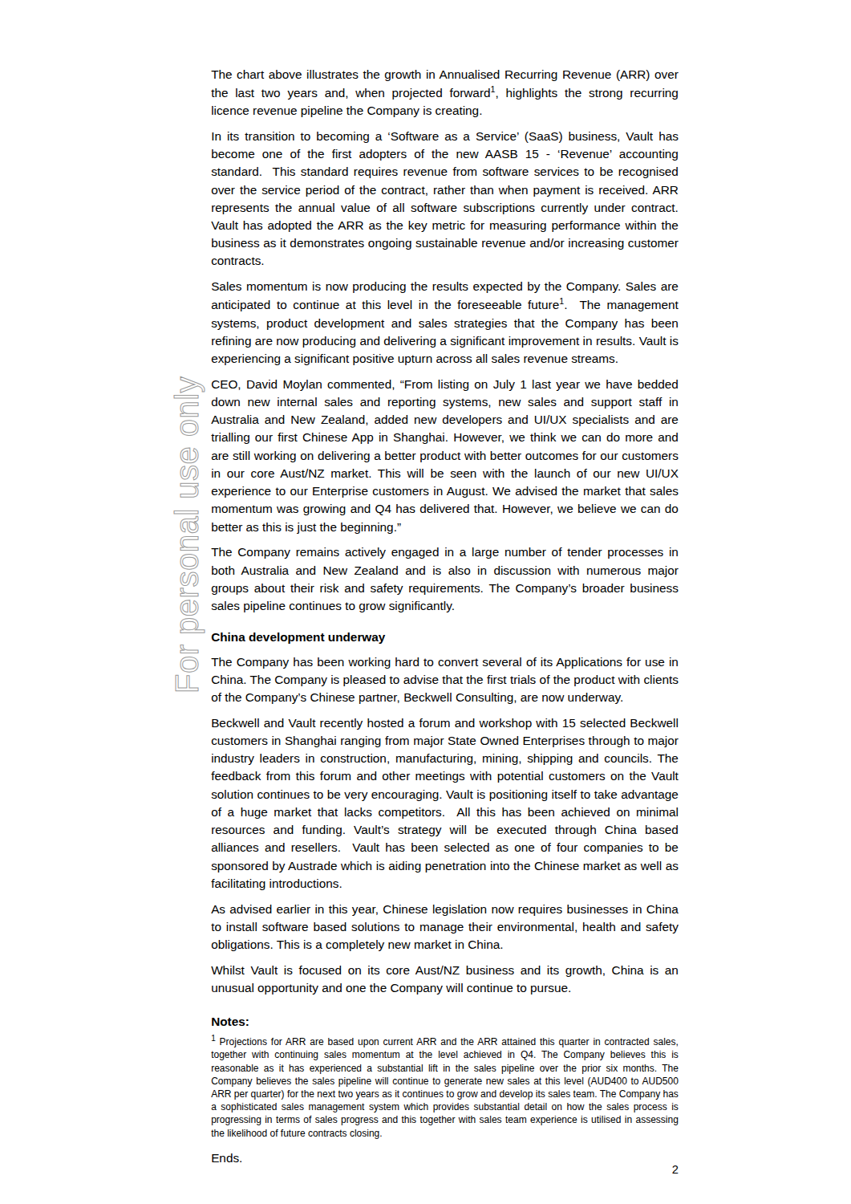For personal use only
The chart above illustrates the growth in Annualised Recurring Revenue (ARR) over the last two years and, when projected forward1, highlights the strong recurring licence revenue pipeline the Company is creating.
In its transition to becoming a ‘Software as a Service’ (SaaS) business, Vault has become one of the first adopters of the new AASB 15 - ‘Revenue’ accounting standard. This standard requires revenue from software services to be recognised over the service period of the contract, rather than when payment is received. ARR represents the annual value of all software subscriptions currently under contract. Vault has adopted the ARR as the key metric for measuring performance within the business as it demonstrates ongoing sustainable revenue and/or increasing customer contracts.
Sales momentum is now producing the results expected by the Company. Sales are anticipated to continue at this level in the foreseeable future1. The management systems, product development and sales strategies that the Company has been refining are now producing and delivering a significant improvement in results. Vault is experiencing a significant positive upturn across all sales revenue streams.
CEO, David Moylan commented, “From listing on July 1 last year we have bedded down new internal sales and reporting systems, new sales and support staff in Australia and New Zealand, added new developers and UI/UX specialists and are trialling our first Chinese App in Shanghai. However, we think we can do more and are still working on delivering a better product with better outcomes for our customers in our core Aust/NZ market. This will be seen with the launch of our new UI/UX experience to our Enterprise customers in August. We advised the market that sales momentum was growing and Q4 has delivered that. However, we believe we can do better as this is just the beginning.”
The Company remains actively engaged in a large number of tender processes in both Australia and New Zealand and is also in discussion with numerous major groups about their risk and safety requirements. The Company’s broader business sales pipeline continues to grow significantly.
China development underway
The Company has been working hard to convert several of its Applications for use in China. The Company is pleased to advise that the first trials of the product with clients of the Company’s Chinese partner, Beckwell Consulting, are now underway.
Beckwell and Vault recently hosted a forum and workshop with 15 selected Beckwell customers in Shanghai ranging from major State Owned Enterprises through to major industry leaders in construction, manufacturing, mining, shipping and councils. The feedback from this forum and other meetings with potential customers on the Vault solution continues to be very encouraging. Vault is positioning itself to take advantage of a huge market that lacks competitors. All this has been achieved on minimal resources and funding. Vault’s strategy will be executed through China based alliances and resellers. Vault has been selected as one of four companies to be sponsored by Austrade which is aiding penetration into the Chinese market as well as facilitating introductions.
As advised earlier in this year, Chinese legislation now requires businesses in China to install software based solutions to manage their environmental, health and safety obligations. This is a completely new market in China.
Whilst Vault is focused on its core Aust/NZ business and its growth, China is an unusual opportunity and one the Company will continue to pursue.
Notes:
1 Projections for ARR are based upon current ARR and the ARR attained this quarter in contracted sales, together with continuing sales momentum at the level achieved in Q4. The Company believes this is reasonable as it has experienced a substantial lift in the sales pipeline over the prior six months. The Company believes the sales pipeline will continue to generate new sales at this level (AUD400 to AUD500 ARR per quarter) for the next two years as it continues to grow and develop its sales team. The Company has a sophisticated sales management system which provides substantial detail on how the sales process is progressing in terms of sales progress and this together with sales team experience is utilised in assessing the likelihood of future contracts closing.
Ends.
2